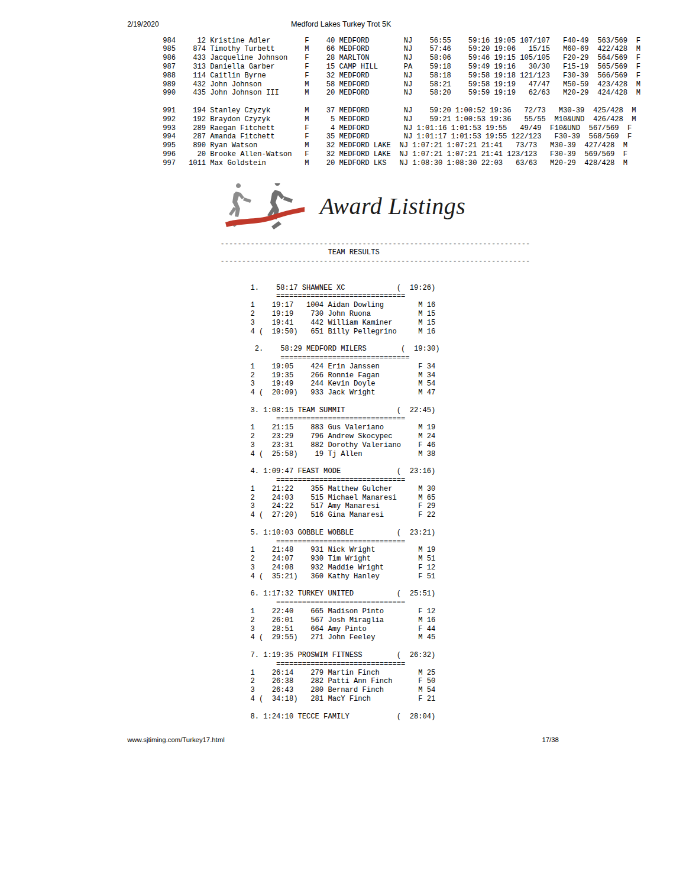2/19/2020
Medford Lakes Turkey Trot 5K
 984     12 Kristine Adler        F    40 MEDFORD        NJ    56:55    59:16 19:05 107/107   F40-49  563/569  F
 985    874 Timothy Turbett       M    66 MEDFORD        NJ    57:46    59:20 19:06   15/15   M60-69  422/428  M
 986    433 Jacqueline Johnson    F    28 MARLTON        NJ    58:06    59:46 19:15 105/105   F20-29  564/569  F
 987    313 Daniella Garber       F    15 CAMP HILL      PA    59:18    59:49 19:16   30/30   F15-19  565/569  F
 988    114 Caitlin Byrne         F    32 MEDFORD        NJ    58:18    59:58 19:18 121/123   F30-39  566/569  F
 989    432 John Johnson          M    58 MEDFORD        NJ    58:21    59:58 19:19   47/47   M50-59  423/428  M
 990    435 John Johnson III      M    20 MEDFORD        NJ    58:20    59:59 19:19   62/63   M20-29  424/428  M

 991    194 Stanley Czyzyk        M    37 MEDFORD        NJ    59:20 1:00:52 19:36   72/73   M30-39  425/428  M
 992    192 Braydon Czyzyk        M     5 MEDFORD        NJ    59:21 1:00:53 19:36   55/55  M10&UND  426/428  M
 993    289 Raegan Fitchett       F     4 MEDFORD        NJ 1:01:16 1:01:53 19:55   49/49  F10&UND  567/569  F
 994    287 Amanda Fitchett       F    35 MEDFORD        NJ 1:01:17 1:01:53 19:55 122/123   F30-39  568/569  F
 995    890 Ryan Watson           M    32 MEDFORD LAKE  NJ 1:07:21 1:07:21 21:41   73/73   M30-39  427/428  M
 996     20 Brooke Allen-Watson   F    32 MEDFORD LAKE  NJ 1:07:21 1:07:21 21:41 123/123   F30-39  569/569  F
 997   1011 Max Goldstein         M    20 MEDFORD LKS   NJ 1:08:30 1:08:30 22:03   63/63   M20-29  428/428  M
Award Listings
                 ------------------------------------------------------------------------
                                          TEAM RESULTS
                 ------------------------------------------------------------------------


                        1.    58:17 SHAWNEE XC            (  19:26)
                              ==============================
                        1    19:17   1004 Aidan Dowling        M 16
                        2    19:19    730 John Ruona           M 15
                        3    19:41    442 William Kaminer      M 15
                        4 (  19:50)   651 Billy Pellegrino     M 16

                         2.    58:29 MEDFORD MILERS        (  19:30)
                               ==============================
                        1    19:05    424 Erin Janssen         F 34
                        2    19:35    266 Ronnie Fagan         M 34
                        3    19:49    244 Kevin Doyle          M 54
                        4 (  20:09)   933 Jack Wright          M 47

                        3. 1:08:15 TEAM SUMMIT            (  22:45)
                              ==============================
                        1    21:15    883 Gus Valeriano        M 19
                        2    23:29    796 Andrew Skocypec      M 24
                        3    23:31    882 Dorothy Valeriano    F 46
                        4 (  25:58)    19 Tj Allen             M 38

                        4. 1:09:47 FEAST MODE             (  23:16)
                              ==============================
                        1    21:22    355 Matthew Gulcher      M 30
                        2    24:03    515 Michael Manaresi     M 65
                        3    24:22    517 Amy Manaresi         F 29
                        4 (  27:20)   516 Gina Manaresi        F 22

                        5. 1:10:03 GOBBLE WOBBLE          (  23:21)
                              ==============================
                        1    21:48    931 Nick Wright          M 19
                        2    24:07    930 Tim Wright           M 51
                        3    24:08    932 Maddie Wright        F 12
                        4 (  35:21)   360 Kathy Hanley         F 51

                        6. 1:17:32 TURKEY UNITED          (  25:51)
                              ==============================
                        1    22:40    665 Madison Pinto        F 12
                        2    26:01    567 Josh Miraglia        M 16
                        3    28:51    664 Amy Pinto            F 44
                        4 (  29:55)   271 John Feeley          M 45

                        7. 1:19:35 PROSWIM FITNESS        (  26:32)
                              ==============================
                        1    26:14    279 Martin Finch         M 25
                        2    26:38    282 Patti Ann Finch      F 50
                        3    26:43    280 Bernard Finch        M 54
                        4 (  34:18)   281 MacY Finch           F 21

                        8. 1:24:10 TECCE FAMILY           (  28:04)
www.sjtiming.com/Turkey17.html
17/38